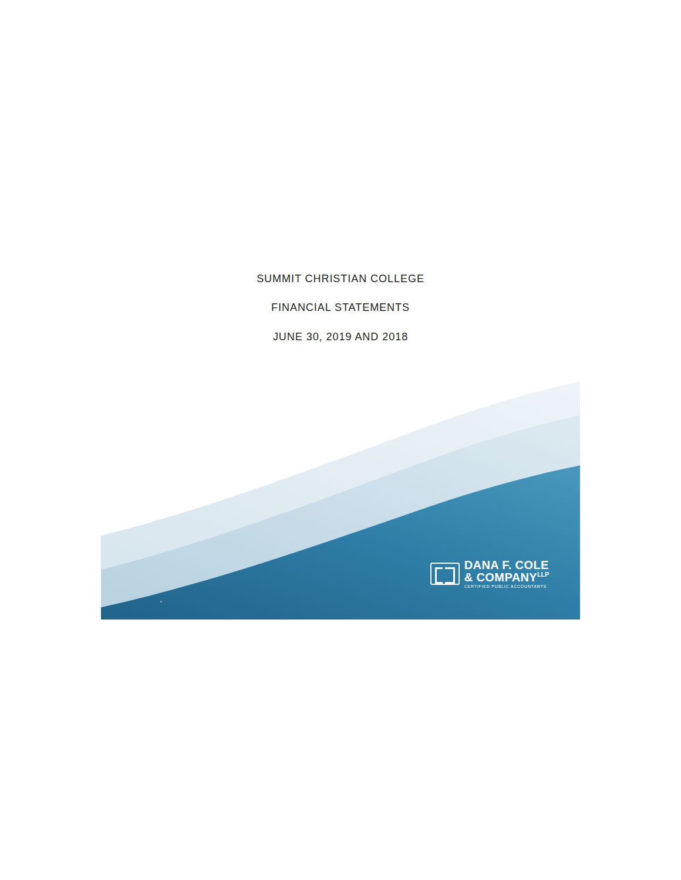SUMMIT CHRISTIAN COLLEGE
FINANCIAL STATEMENTS
JUNE 30, 2019 AND 2018
DANA F. COLE
& COMPANYLLP
CERTIFIED PUBLIC ACCOUNTANTS